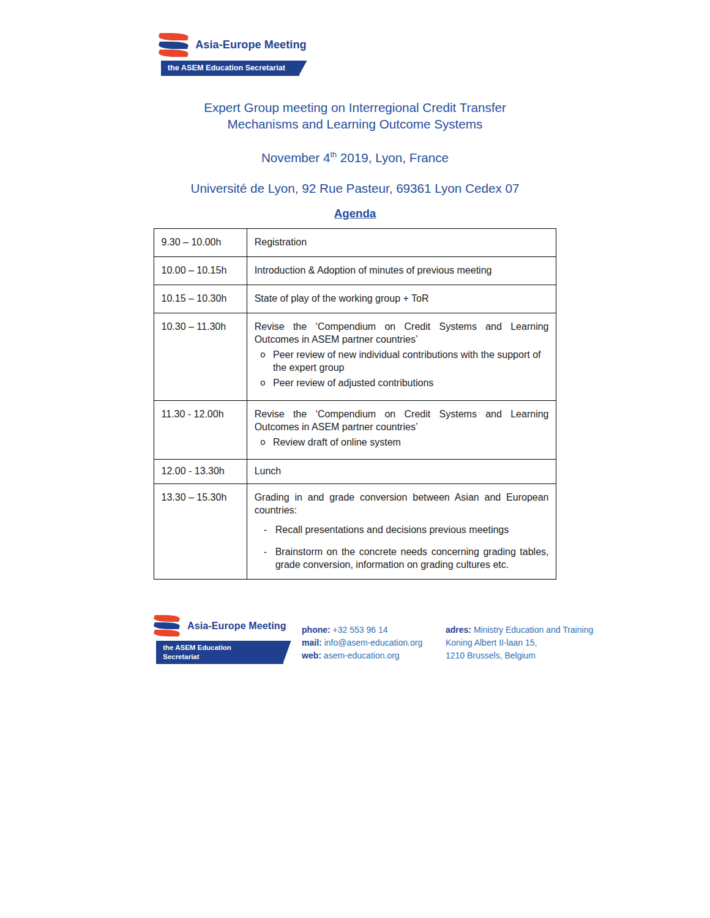Asia-Europe Meeting
the ASEM Education Secretariat
Expert Group meeting on Interregional Credit Transfer Mechanisms and Learning Outcome Systems
November 4th 2019, Lyon, France
Université de Lyon, 92 Rue Pasteur, 69361 Lyon Cedex 07
Agenda
| 9.30 – 10.00h | Registration |
| 10.00 – 10.15h | Introduction & Adoption of minutes of previous meeting |
| 10.15 – 10.30h | State of play of the working group + ToR |
| 10.30 – 11.30h | Revise the ‘Compendium on Credit Systems and Learning Outcomes in ASEM partner countries’ Peer review of new individual contributions with the support of the expert group Peer review of adjusted contributions |
| 11.30 - 12.00h | Revise the ‘Compendium on Credit Systems and Learning Outcomes in ASEM partner countries’ Review draft of online system |
| 12.00 - 13.30h | Lunch |
| 13.30 – 15.30h | Grading in and grade conversion between Asian and European countries: Recall presentations and decisions previous meetings Brainstorm on the concrete needs concerning grading tables, grade conversion, information on grading cultures etc. |
Asia-Europe Meeting
the ASEM Education Secretariat
phone: +32 553 96 14
mail: info@asem-education.org
web: asem-education.org
adres: Ministry Education and Training
Koning Albert II-laan 15,
1210 Brussels, Belgium